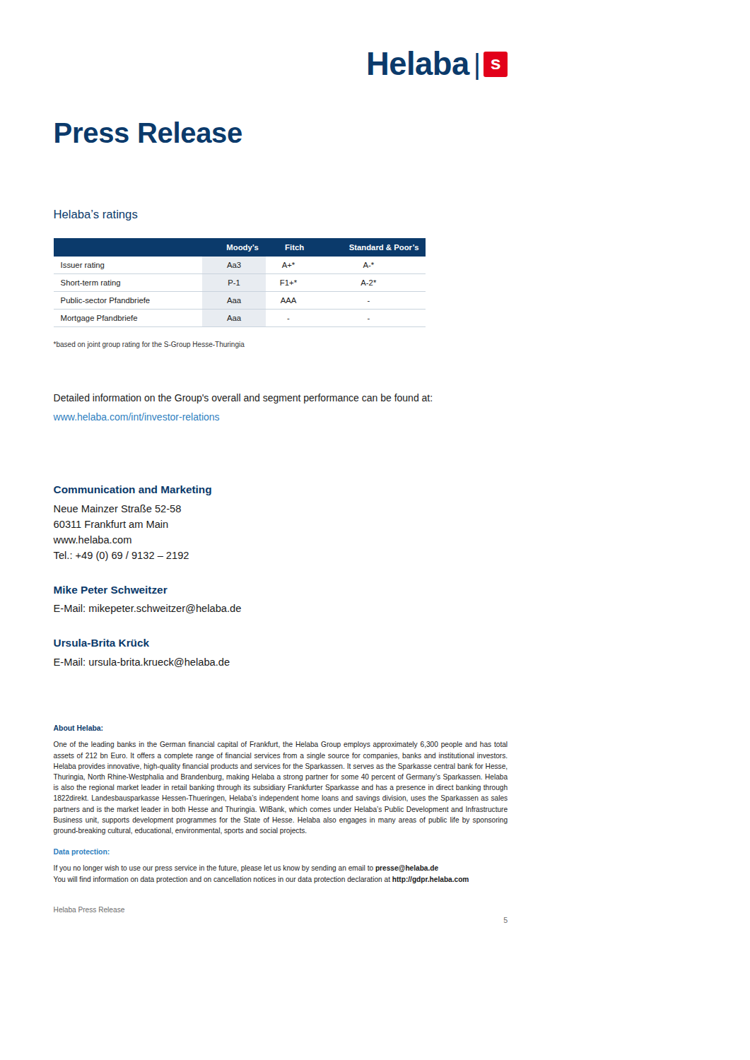Helaba | s
Press Release
Helaba’s ratings
| | Moody’s | Fitch | Standard & Poor’s |
| --- | --- | --- | --- |
| Issuer rating | Aa3 | A+* | A-* |
| Short-term rating | P-1 | F1+* | A-2* |
| Public-sector Pfandbriefe | Aaa | AAA | - |
| Mortgage Pfandbriefe | Aaa | - | - |
*based on joint group rating for the S-Group Hesse-Thuringia
Detailed information on the Group's overall and segment performance can be found at:
www.helaba.com/int/investor-relations
Communication and Marketing
Neue Mainzer Straße 52-58
60311 Frankfurt am Main
www.helaba.com
Tel.: +49 (0) 69 / 9132 – 2192
Mike Peter Schweitzer
E-Mail: mikepeter.schweitzer@helaba.de
Ursula-Brita Krück
E-Mail: ursula-brita.krueck@helaba.de
About Helaba:
One of the leading banks in the German financial capital of Frankfurt, the Helaba Group employs approximately 6,300 people and has total assets of 212 bn Euro. It offers a complete range of financial services from a single source for companies, banks and institutional investors. Helaba provides innovative, high-quality financial products and services for the Sparkassen. It serves as the Sparkasse central bank for Hesse, Thuringia, North Rhine-Westphalia and Brandenburg, making Helaba a strong partner for some 40 percent of Germany’s Sparkassen. Helaba is also the regional market leader in retail banking through its subsidiary Frankfurter Sparkasse and has a presence in direct banking through 1822direkt. Landesbausparkasse Hessen-Thueringen, Helaba’s independent home loans and savings division, uses the Sparkassen as sales partners and is the market leader in both Hesse and Thuringia. WIBank, which comes under Helaba’s Public Development and Infrastructure Business unit, supports development programmes for the State of Hesse. Helaba also engages in many areas of public life by sponsoring ground-breaking cultural, educational, environmental, sports and social projects.
Data protection:
If you no longer wish to use our press service in the future, please let us know by sending an email to presse@helaba.de
You will find information on data protection and on cancellation notices in our data protection declaration at http://gdpr.helaba.com
Helaba Press Release
5